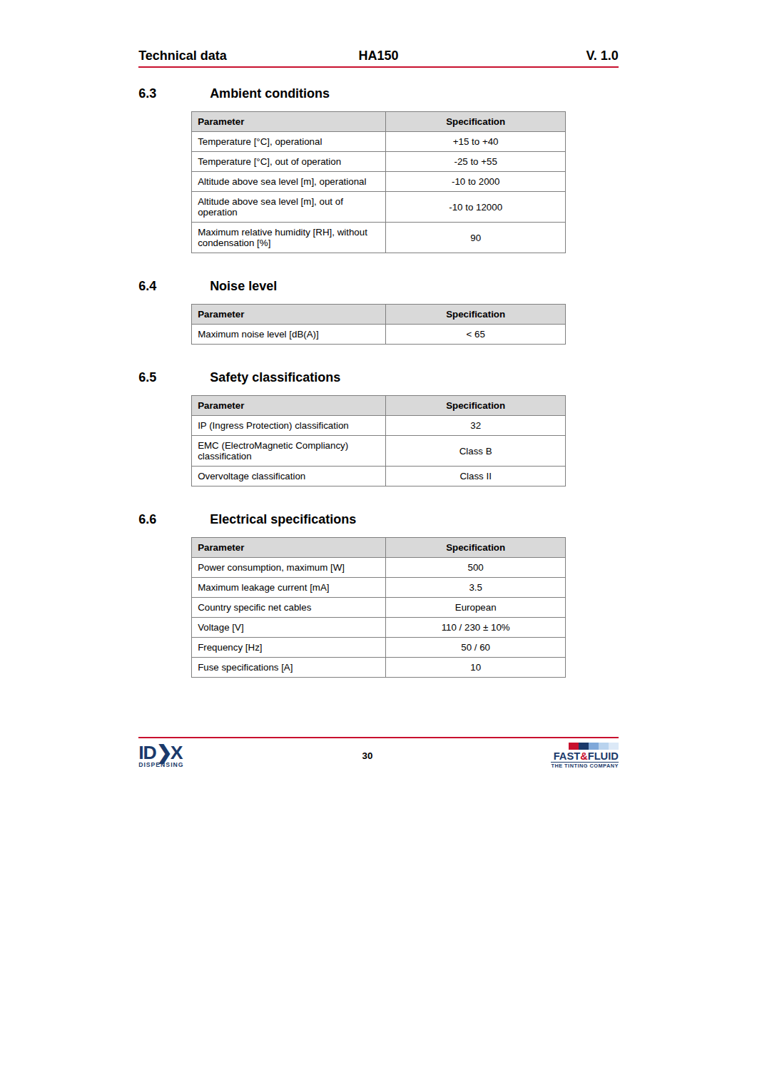Technical data
HA150
V. 1.0
6.3 Ambient conditions
| Parameter | Specification |
| --- | --- |
| Temperature [°C], operational | +15 to +40 |
| Temperature [°C], out of operation | -25 to +55 |
| Altitude above sea level [m], operational | -10 to 2000 |
| Altitude above sea level [m], out of operation | -10 to 12000 |
| Maximum relative humidity [RH], without condensation [%] | 90 |
6.4 Noise level
| Parameter | Specification |
| --- | --- |
| Maximum noise level [dB(A)] | < 65 |
6.5 Safety classifications
| Parameter | Specification |
| --- | --- |
| IP (Ingress Protection) classification | 32 |
| EMC (ElectroMagnetic Compliancy) classification | Class B |
| Overvoltage classification | Class II |
6.6 Electrical specifications
| Parameter | Specification |
| --- | --- |
| Power consumption, maximum [W] | 500 |
| Maximum leakage current [mA] | 3.5 |
| Country specific net cables | European |
| Voltage [V] | 110 / 230 ± 10% |
| Frequency [Hz] | 50 / 60 |
| Fuse specifications [A] | 10 |
ID❯X DISPENSING
30
FAST&FLUID
THE TINTING COMPANY